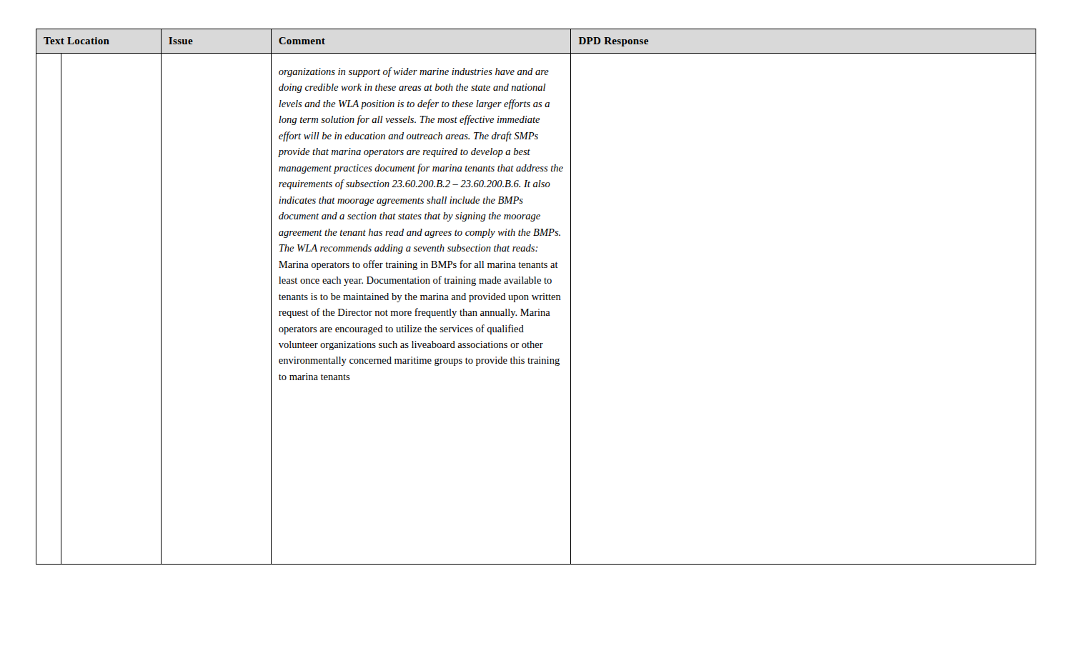| Text Location | Issue | Comment | DPD Response |
| --- | --- | --- | --- |
| | | | organizations in support of wider marine industries have and are doing credible work in these areas at both the state and national levels and the WLA position is to defer to these larger efforts as a long term solution for all vessels. The most effective immediate effort will be in education and outreach areas. The draft SMPs provide that marina operators are required to develop a best management practices document for marina tenants that address the requirements of subsection 23.60.200.B.2 – 23.60.200.B.6. It also indicates that moorage agreements shall include the BMPs document and a section that states that by signing the moorage agreement the tenant has read and agrees to comply with the BMPs. The WLA recommends adding a seventh subsection that reads: Marina operators to offer training in BMPs for all marina tenants at least once each year. Documentation of training made available to tenants is to be maintained by the marina and provided upon written request of the Director not more frequently than annually. Marina operators are encouraged to utilize the services of qualified volunteer organizations such as liveaboard associations or other environmentally concerned maritime groups to provide this training to marina tenants | |